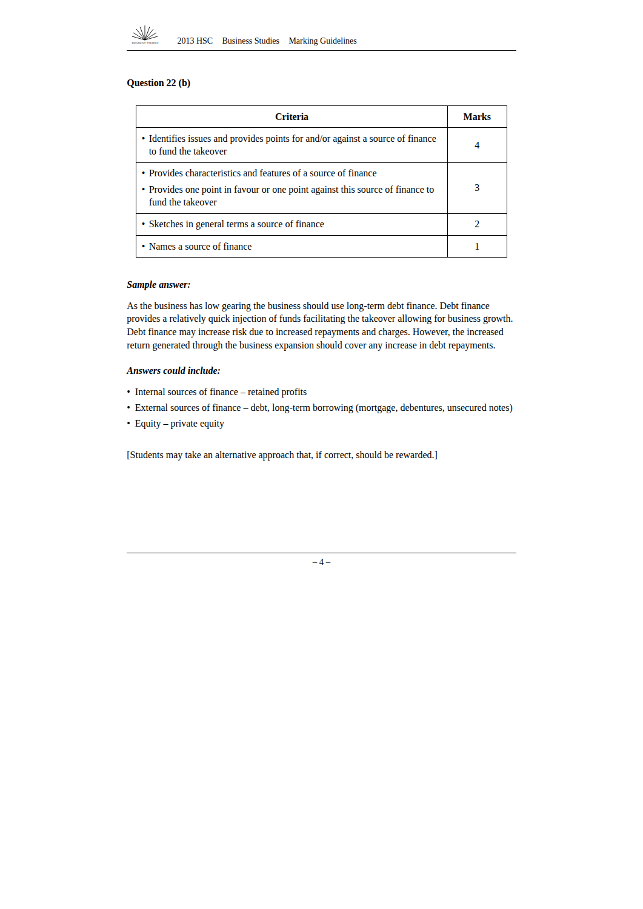BOARD OF STUDIES
2013 HSC Business Studies Marking Guidelines
Question 22 (b)
| Criteria | Marks |
| --- | --- |
| Identifies issues and provides points for and/or against a source of finance to fund the takeover | 4 |
| Provides characteristics and features of a source of finance Provides one point in favour or one point against this source of finance to fund the takeover | 3 |
| Sketches in general terms a source of finance | 2 |
| Names a source of finance | 1 |
Sample answer:
As the business has low gearing the business should use long-term debt finance. Debt finance provides a relatively quick injection of funds facilitating the takeover allowing for business growth. Debt finance may increase risk due to increased repayments and charges. However, the increased return generated through the business expansion should cover any increase in debt repayments.
Answers could include:
Internal sources of finance – retained profits
External sources of finance – debt, long-term borrowing (mortgage, debentures, unsecured notes)
Equity – private equity
[Students may take an alternative approach that, if correct, should be rewarded.]
– 4 –